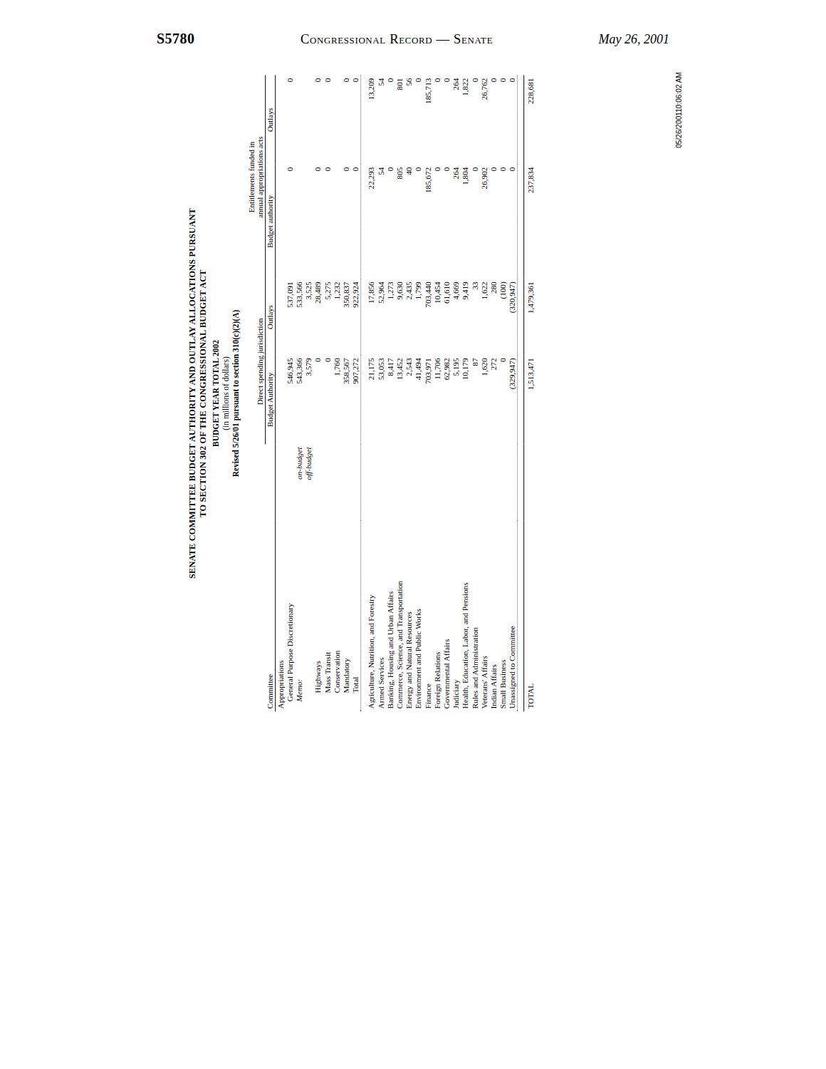S5780
Congressional Record — Senate
May 26, 2001
05/26/200110:06:02 AM
SENATE COMMITTEE BUDGET AUTHORITY AND OUTLAY ALLOCATIONS PURSUANT
TO SECTION 302 OF THE CONGRESSIONAL BUDGET ACT
BUDGET YEAR TOTAL 2002
(in millions of dollars)
Revised 5/26/01 pursuant to section 310(c)(2)(A)
| | | Direct spending jurisdiction | Entitlements funded in annual appropriations acts |
| --- | --- | --- | --- |
| Committee | | Budget Authority | Outlays | Budget authority | Outlays |
| Appropriations | | | | | |
| General Purpose Discretionary | | 546,945 | 537,091 | 0 | 0 |
| Memo: | on-budget | 543,366 | 533,566 | | |
| | off-budget | 3,579 | 3,525 | | |
| Highways | | 0 | 28,489 | 0 | 0 |
| Mass Transit | | 0 | 5,275 | 0 | 0 |
| Conservation | | 1,760 | 1,232 | | |
| Mandatory | | 358,567 | 350,837 | 0 | 0 |
| Total | | 907,272 | 922,924 | 0 | 0 |
| Agriculture, Nutrition, and Forestry | | 21,175 | 17,856 | 22,293 | 13,209 |
| Armed Services | | 53,053 | 52,964 | 54 | 54 |
| Banking, Housing and Urban Affairs | | 8,417 | 1,273 | 0 | 0 |
| Commerce, Science, and Transportation | | 13,452 | 9,630 | 805 | 801 |
| Energy and Natural Resources | | 2,543 | 2,435 | 40 | 56 |
| Environment and Public Works | | 41,494 | 1,799 | 0 | 0 |
| Finance | | 703,971 | 703,440 | 185,672 | 185,713 |
| Foreign Relations | | 11,706 | 10,454 | 0 | 0 |
| Governmental Affairs | | 62,982 | 61,610 | 0 | 0 |
| Judiciary | | 5,195 | 4,669 | 264 | 264 |
| Health, Education, Labor, and Pensions | | 10,179 | 9,419 | 1,804 | 1,822 |
| Rules and Administration | | 87 | 33 | 0 | 0 |
| Veterans' Affairs | | 1,620 | 1,622 | 26,902 | 26,762 |
| Indian Affairs | | 272 | 280 | 0 | 0 |
| Small Business | | 0 | (100) | 0 | 0 |
| Unassigned to Committee | | (329,947) | (320,947) | 0 | 0 |
| TOTAL | | 1,513,471 | 1,479,361 | 237,834 | 228,681 |